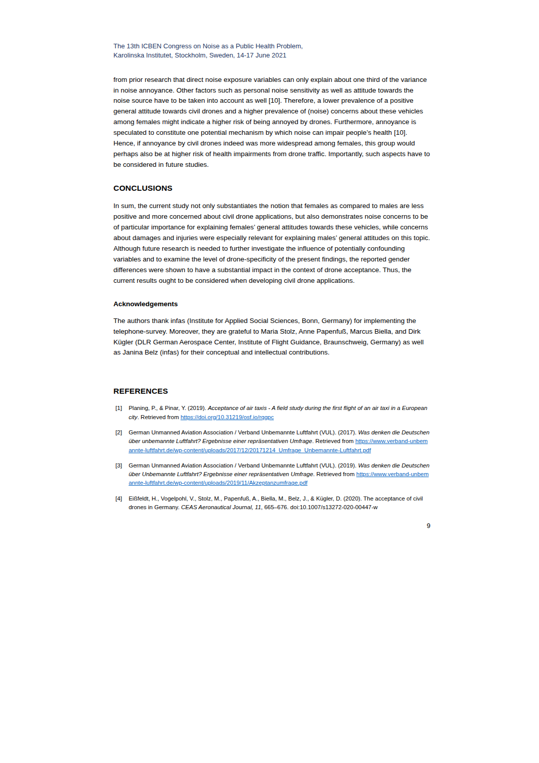The 13th ICBEN Congress on Noise as a Public Health Problem,
Karolinska Institutet, Stockholm, Sweden, 14-17 June 2021
from prior research that direct noise exposure variables can only explain about one third of the variance in noise annoyance. Other factors such as personal noise sensitivity as well as attitude towards the noise source have to be taken into account as well [10]. Therefore, a lower prevalence of a positive general attitude towards civil drones and a higher prevalence of (noise) concerns about these vehicles among females might indicate a higher risk of being annoyed by drones. Furthermore, annoyance is speculated to constitute one potential mechanism by which noise can impair people’s health [10]. Hence, if annoyance by civil drones indeed was more widespread among females, this group would perhaps also be at higher risk of health impairments from drone traffic. Importantly, such aspects have to be considered in future studies.
CONCLUSIONS
In sum, the current study not only substantiates the notion that females as compared to males are less positive and more concerned about civil drone applications, but also demonstrates noise concerns to be of particular importance for explaining females’ general attitudes towards these vehicles, while concerns about damages and injuries were especially relevant for explaining males’ general attitudes on this topic. Although future research is needed to further investigate the influence of potentially confounding variables and to examine the level of drone-specificity of the present findings, the reported gender differences were shown to have a substantial impact in the context of drone acceptance. Thus, the current results ought to be considered when developing civil drone applications.
Acknowledgements
The authors thank infas (Institute for Applied Social Sciences, Bonn, Germany) for implementing the telephone-survey. Moreover, they are grateful to Maria Stolz, Anne Papenfuß, Marcus Biella, and Dirk Kügler (DLR German Aerospace Center, Institute of Flight Guidance, Braunschweig, Germany) as well as Janina Belz (infas) for their conceptual and intellectual contributions.
REFERENCES
[1]
Planing, P., & Pinar, Y. (2019). Acceptance of air taxis - A field study during the first flight of an air taxi in a European city. Retrieved from https://doi.org/10.31219/osf.io/rqgpc
[2]
German Unmanned Aviation Association / Verband Unbemannte Luftfahrt (VUL). (2017). Was denken die Deutschen über unbemannte Luftfahrt? Ergebnisse einer repräsentativen Umfrage. Retrieved from https://www.verband-unbemannte-luftfahrt.de/wp-content/uploads/2017/12/20171214_Umfrage_Unbemannte-Luftfahrt.pdf
[3]
German Unmanned Aviation Association / Verband Unbemannte Luftfahrt (VUL). (2019). Was denken die Deutschen über Unbemannte Luftfahrt? Ergebnisse einer repräsentativen Umfrage. Retrieved from https://www.verband-unbemannte-luftfahrt.de/wp-content/uploads/2019/11/Akzeptanzumfrage.pdf
[4]
Eißfeldt, H., Vogelpohl, V., Stolz, M., Papenfuß, A., Biella, M., Belz, J., & Kügler, D. (2020). The acceptance of civil drones in Germany. CEAS Aeronautical Journal, 11, 665–676. doi:10.1007/s13272-020-00447-w
9